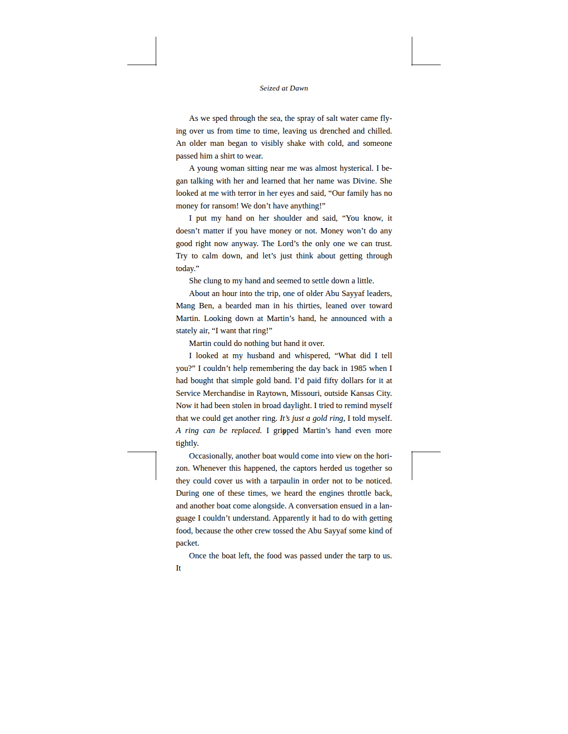Seized at Dawn
As we sped through the sea, the spray of salt water came flying over us from time to time, leaving us drenched and chilled. An older man began to visibly shake with cold, and someone passed him a shirt to wear.
A young woman sitting near me was almost hysterical. I began talking with her and learned that her name was Divine. She looked at me with terror in her eyes and said, “Our family has no money for ransom! We don’t have anything!”
I put my hand on her shoulder and said, “You know, it doesn’t matter if you have money or not. Money won’t do any good right now anyway. The Lord’s the only one we can trust. Try to calm down, and let’s just think about getting through today.”
She clung to my hand and seemed to settle down a little.
About an hour into the trip, one of older Abu Sayyaf leaders, Mang Ben, a bearded man in his thirties, leaned over toward Martin. Looking down at Martin’s hand, he announced with a stately air, “I want that ring!”
Martin could do nothing but hand it over.
I looked at my husband and whispered, “What did I tell you?” I couldn’t help remembering the day back in 1985 when I had bought that simple gold band. I’d paid fifty dollars for it at Service Merchandise in Raytown, Missouri, outside Kansas City. Now it had been stolen in broad daylight. I tried to remind myself that we could get another ring. It’s just a gold ring, I told myself. A ring can be replaced. I gripped Martin’s hand even more tightly.
Occasionally, another boat would come into view on the horizon. Whenever this happened, the captors herded us together so they could cover us with a tarpaulin in order not to be noticed. During one of these times, we heard the engines throttle back, and another boat come alongside. A conversation ensued in a language I couldn’t understand. Apparently it had to do with getting food, because the other crew tossed the Abu Sayyaf some kind of packet.
Once the boat left, the food was passed under the tarp to us. It
9